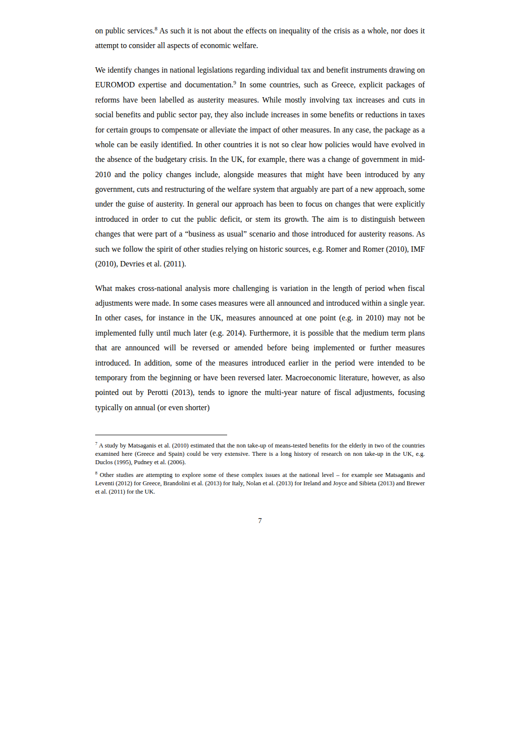on public services.8 As such it is not about the effects on inequality of the crisis as a whole, nor does it attempt to consider all aspects of economic welfare.
We identify changes in national legislations regarding individual tax and benefit instruments drawing on EUROMOD expertise and documentation.9 In some countries, such as Greece, explicit packages of reforms have been labelled as austerity measures. While mostly involving tax increases and cuts in social benefits and public sector pay, they also include increases in some benefits or reductions in taxes for certain groups to compensate or alleviate the impact of other measures. In any case, the package as a whole can be easily identified. In other countries it is not so clear how policies would have evolved in the absence of the budgetary crisis. In the UK, for example, there was a change of government in mid-2010 and the policy changes include, alongside measures that might have been introduced by any government, cuts and restructuring of the welfare system that arguably are part of a new approach, some under the guise of austerity. In general our approach has been to focus on changes that were explicitly introduced in order to cut the public deficit, or stem its growth. The aim is to distinguish between changes that were part of a “business as usual” scenario and those introduced for austerity reasons. As such we follow the spirit of other studies relying on historic sources, e.g. Romer and Romer (2010), IMF (2010), Devries et al. (2011).
What makes cross-national analysis more challenging is variation in the length of period when fiscal adjustments were made. In some cases measures were all announced and introduced within a single year. In other cases, for instance in the UK, measures announced at one point (e.g. in 2010) may not be implemented fully until much later (e.g. 2014). Furthermore, it is possible that the medium term plans that are announced will be reversed or amended before being implemented or further measures introduced. In addition, some of the measures introduced earlier in the period were intended to be temporary from the beginning or have been reversed later. Macroeconomic literature, however, as also pointed out by Perotti (2013), tends to ignore the multi-year nature of fiscal adjustments, focusing typically on annual (or even shorter)
7 A study by Matsaganis et al. (2010) estimated that the non take-up of means-tested benefits for the elderly in two of the countries examined here (Greece and Spain) could be very extensive. There is a long history of research on non take-up in the UK, e.g. Duclos (1995), Pudney et al. (2006).
8 Other studies are attempting to explore some of these complex issues at the national level – for example see Matsaganis and Leventi (2012) for Greece, Brandolini et al. (2013) for Italy, Nolan et al. (2013) for Ireland and Joyce and Sibieta (2013) and Brewer et al. (2011) for the UK.
7